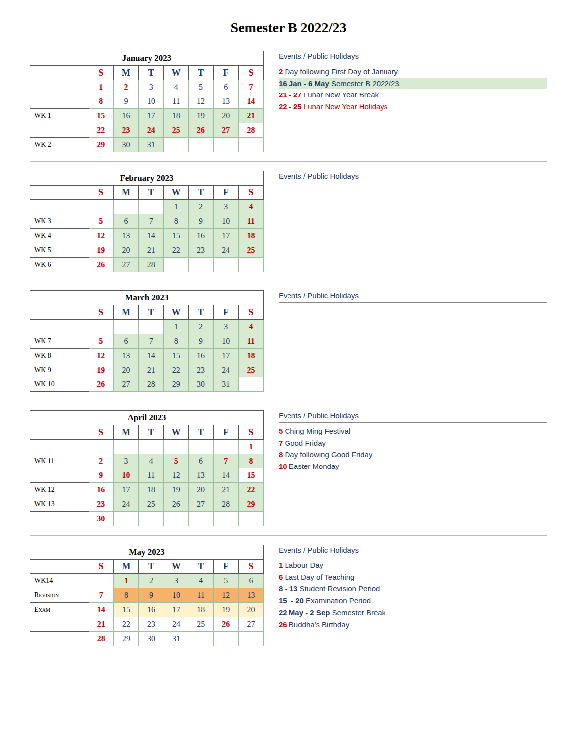Semester B 2022/23
January 2023
| | S | M | T | W | T | F | S |
| --- | --- | --- | --- | --- | --- | --- | --- |
| | 1 | 2 | 3 | 4 | 5 | 6 | 7 |
| | 8 | 9 | 10 | 11 | 12 | 13 | 14 |
| WK 1 | 15 | 16 | 17 | 18 | 19 | 20 | 21 |
| | 22 | 23 | 24 | 25 | 26 | 27 | 28 |
| WK 2 | 29 | 30 | 31 | | | | |
Events / Public Holidays
2 Day following First Day of January
16 Jan - 6 May Semester B 2022/23
21 - 27 Lunar New Year Break
22 - 25 Lunar New Year Holidays
February 2023
| | S | M | T | W | T | F | S |
| --- | --- | --- | --- | --- | --- | --- | --- |
| | | | | 1 | 2 | 3 | 4 |
| WK 3 | 5 | 6 | 7 | 8 | 9 | 10 | 11 |
| WK 4 | 12 | 13 | 14 | 15 | 16 | 17 | 18 |
| WK 5 | 19 | 20 | 21 | 22 | 23 | 24 | 25 |
| WK 6 | 26 | 27 | 28 | | | | |
Events / Public Holidays
March 2023
| | S | M | T | W | T | F | S |
| --- | --- | --- | --- | --- | --- | --- | --- |
| | | | | 1 | 2 | 3 | 4 |
| WK 7 | 5 | 6 | 7 | 8 | 9 | 10 | 11 |
| WK 8 | 12 | 13 | 14 | 15 | 16 | 17 | 18 |
| WK 9 | 19 | 20 | 21 | 22 | 23 | 24 | 25 |
| WK 10 | 26 | 27 | 28 | 29 | 30 | 31 | |
Events / Public Holidays
April 2023
| | S | M | T | W | T | F | S |
| --- | --- | --- | --- | --- | --- | --- | --- |
| | | | | | | | 1 |
| WK 11 | 2 | 3 | 4 | 5 | 6 | 7 | 8 |
| | 9 | 10 | 11 | 12 | 13 | 14 | 15 |
| WK 12 | 16 | 17 | 18 | 19 | 20 | 21 | 22 |
| WK 13 | 23 | 24 | 25 | 26 | 27 | 28 | 29 |
| | 30 | | | | | | |
Events / Public Holidays
5 Ching Ming Festival
7 Good Friday
8 Day following Good Friday
10 Easter Monday
May 2023
| | S | M | T | W | T | F | S |
| --- | --- | --- | --- | --- | --- | --- | --- |
| WK14 | | 1 | 2 | 3 | 4 | 5 | 6 |
| Revision | 7 | 8 | 9 | 10 | 11 | 12 | 13 |
| Exam | 14 | 15 | 16 | 17 | 18 | 19 | 20 |
| | 21 | 22 | 23 | 24 | 25 | 26 | 27 |
| | 28 | 29 | 30 | 31 | | | |
Events / Public Holidays
1 Labour Day
6 Last Day of Teaching
8 - 13 Student Revision Period
15 - 20 Examination Period
22 May - 2 Sep Semester Break
26 Buddha's Birthday